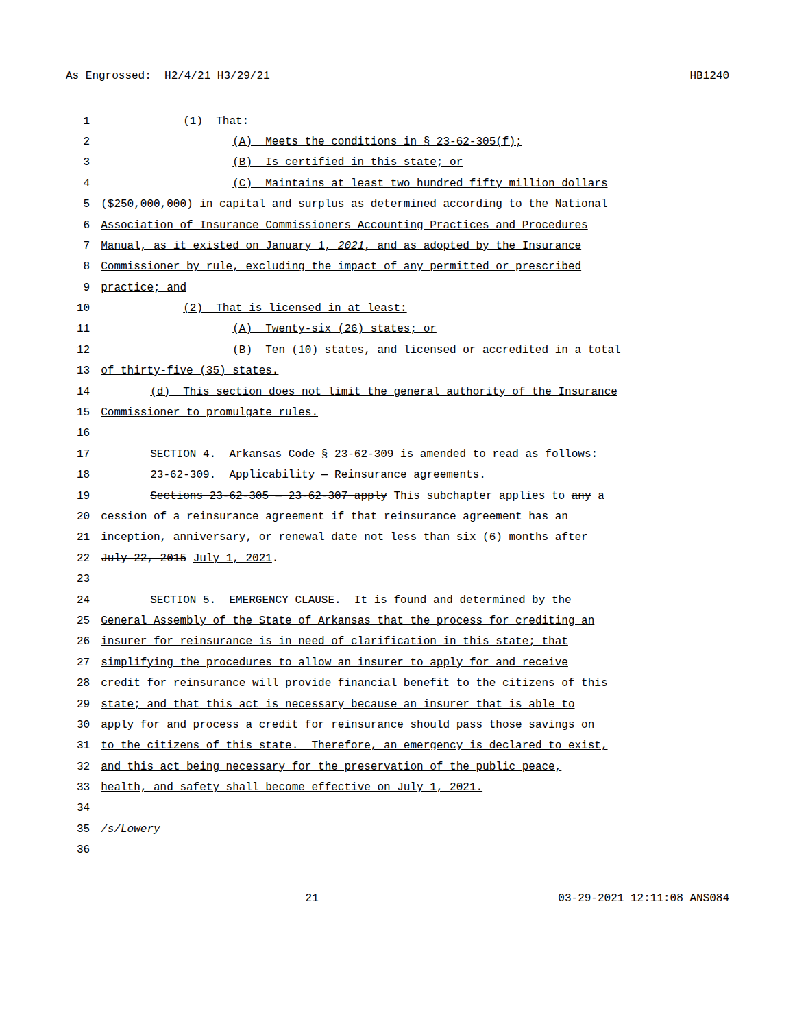As Engrossed: H2/4/21 H3/29/21 HB1240
(1) That:
(A) Meets the conditions in § 23-62-305(f);
(B) Is certified in this state; or
(C) Maintains at least two hundred fifty million dollars
($250,000,000) in capital and surplus as determined according to the National
Association of Insurance Commissioners Accounting Practices and Procedures
Manual, as it existed on January 1, 2021, and as adopted by the Insurance
Commissioner by rule, excluding the impact of any permitted or prescribed
practice; and
(2) That is licensed in at least:
(A) Twenty-six (26) states; or
(B) Ten (10) states, and licensed or accredited in a total
of thirty-five (35) states.
(d) This section does not limit the general authority of the Insurance
Commissioner to promulgate rules.
SECTION 4. Arkansas Code § 23-62-309 is amended to read as follows:
23-62-309. Applicability — Reinsurance agreements.
Sections 23-62-305 — 23-62-307 apply This subchapter applies to any a
cession of a reinsurance agreement if that reinsurance agreement has an
inception, anniversary, or renewal date not less than six (6) months after
July 22, 2015 July 1, 2021.
SECTION 5. EMERGENCY CLAUSE. It is found and determined by the
General Assembly of the State of Arkansas that the process for crediting an
insurer for reinsurance is in need of clarification in this state; that
simplifying the procedures to allow an insurer to apply for and receive
credit for reinsurance will provide financial benefit to the citizens of this
state; and that this act is necessary because an insurer that is able to
apply for and process a credit for reinsurance should pass those savings on
to the citizens of this state. Therefore, an emergency is declared to exist,
and this act being necessary for the preservation of the public peace,
health, and safety shall become effective on July 1, 2021.
/s/Lowery
21 03-29-2021 12:11:08 ANS084